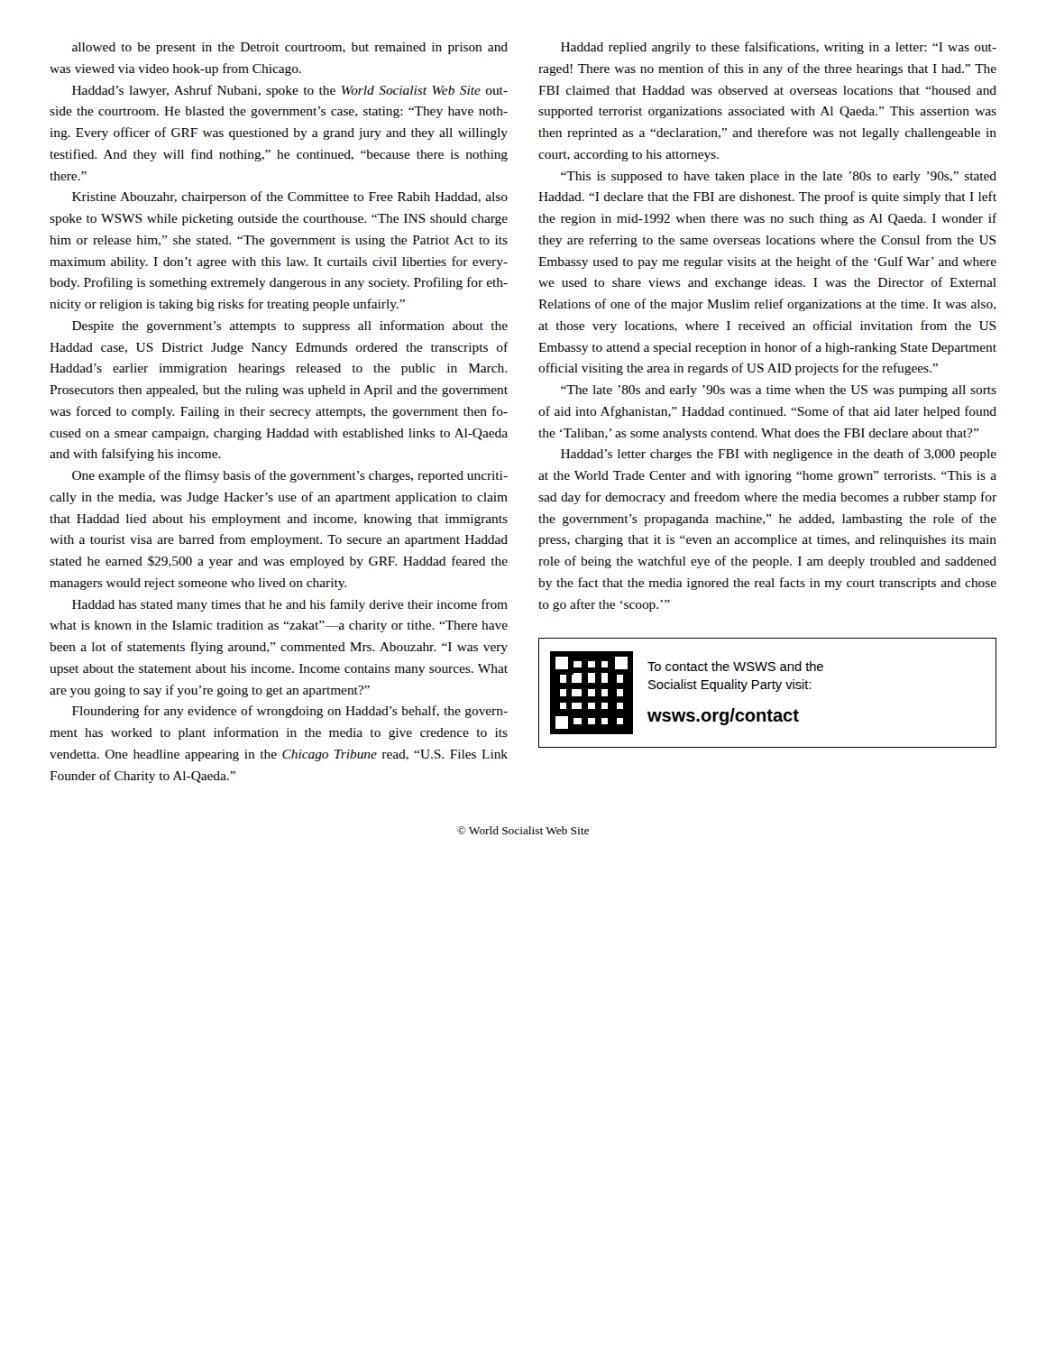allowed to be present in the Detroit courtroom, but remained in prison and was viewed via video hook-up from Chicago.
Haddad’s lawyer, Ashruf Nubani, spoke to the World Socialist Web Site outside the courtroom. He blasted the government’s case, stating: “They have nothing. Every officer of GRF was questioned by a grand jury and they all willingly testified. And they will find nothing,” he continued, “because there is nothing there.”
Kristine Abouzahr, chairperson of the Committee to Free Rabih Haddad, also spoke to WSWS while picketing outside the courthouse. “The INS should charge him or release him,” she stated. “The government is using the Patriot Act to its maximum ability. I don’t agree with this law. It curtails civil liberties for everybody. Profiling is something extremely dangerous in any society. Profiling for ethnicity or religion is taking big risks for treating people unfairly.”
Despite the government’s attempts to suppress all information about the Haddad case, US District Judge Nancy Edmunds ordered the transcripts of Haddad’s earlier immigration hearings released to the public in March. Prosecutors then appealed, but the ruling was upheld in April and the government was forced to comply. Failing in their secrecy attempts, the government then focused on a smear campaign, charging Haddad with established links to Al-Qaeda and with falsifying his income.
One example of the flimsy basis of the government’s charges, reported uncritically in the media, was Judge Hacker’s use of an apartment application to claim that Haddad lied about his employment and income, knowing that immigrants with a tourist visa are barred from employment. To secure an apartment Haddad stated he earned $29,500 a year and was employed by GRF. Haddad feared the managers would reject someone who lived on charity.
Haddad has stated many times that he and his family derive their income from what is known in the Islamic tradition as “zakat”—a charity or tithe. “There have been a lot of statements flying around,” commented Mrs. Abouzahr. “I was very upset about the statement about his income. Income contains many sources. What are you going to say if you’re going to get an apartment?”
Floundering for any evidence of wrongdoing on Haddad’s behalf, the government has worked to plant information in the media to give credence to its vendetta. One headline appearing in the Chicago Tribune read, “U.S. Files Link Founder of Charity to Al-Qaeda.”
Haddad replied angrily to these falsifications, writing in a letter: “I was outraged! There was no mention of this in any of the three hearings that I had.” The FBI claimed that Haddad was observed at overseas locations that “housed and supported terrorist organizations associated with Al Qaeda.” This assertion was then reprinted as a “declaration,” and therefore was not legally challengeable in court, according to his attorneys.
“This is supposed to have taken place in the late ’80s to early ’90s,” stated Haddad. “I declare that the FBI are dishonest. The proof is quite simply that I left the region in mid-1992 when there was no such thing as Al Qaeda. I wonder if they are referring to the same overseas locations where the Consul from the US Embassy used to pay me regular visits at the height of the ‘Gulf War’ and where we used to share views and exchange ideas. I was the Director of External Relations of one of the major Muslim relief organizations at the time. It was also, at those very locations, where I received an official invitation from the US Embassy to attend a special reception in honor of a high-ranking State Department official visiting the area in regards of US AID projects for the refugees.”
“The late ’80s and early ’90s was a time when the US was pumping all sorts of aid into Afghanistan,” Haddad continued. “Some of that aid later helped found the ‘Taliban,’ as some analysts contend. What does the FBI declare about that?”
Haddad’s letter charges the FBI with negligence in the death of 3,000 people at the World Trade Center and with ignoring “home grown” terrorists. “This is a sad day for democracy and freedom where the media becomes a rubber stamp for the government’s propaganda machine,” he added, lambasting the role of the press, charging that it is “even an accomplice at times, and relinquishes its main role of being the watchful eye of the people. I am deeply troubled and saddened by the fact that the media ignored the real facts in my court transcripts and chose to go after the ‘scoop.’”
To contact the WSWS and the
Socialist Equality Party visit: wsws.org/contact
© World Socialist Web Site